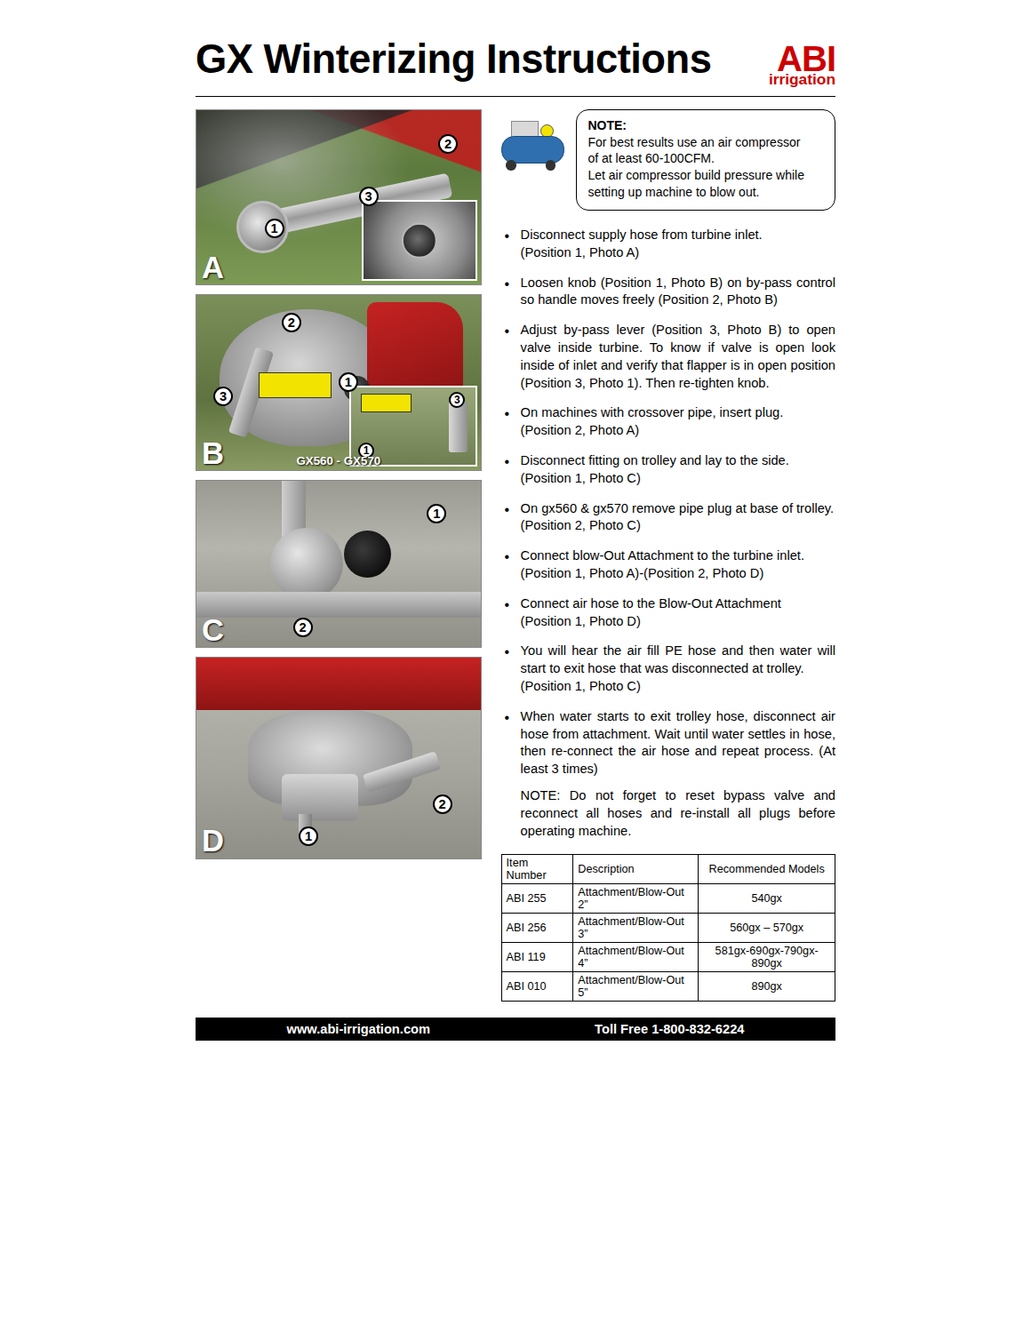GX Winterizing Instructions
ABI irrigation
1 2 3 A
1 3
1 2 3 B GX560 - GX570
1 2 C
1 2 D
NOTE:
For best results use an air compressor
of at least 60-100CFM.
Let air compressor build pressure while
setting up machine to blow out.
Disconnect supply hose from turbine inlet.
(Position 1, Photo A)
Loosen knob (Position 1, Photo B) on by-pass control so handle moves freely (Position 2, Photo B)
Adjust by-pass lever (Position 3, Photo B) to open valve inside turbine. To know if valve is open look inside of inlet and verify that flapper is in open position (Position 3, Photo 1). Then re-tighten knob.
On machines with crossover pipe, insert plug.
(Position 2, Photo A)
Disconnect fitting on trolley and lay to the side.
(Position 1, Photo C)
On gx560 & gx570 remove pipe plug at base of trolley.
(Position 2, Photo C)
Connect blow-Out Attachment to the turbine inlet.
(Position 1, Photo A)-(Position 2, Photo D)
Connect air hose to the Blow-Out Attachment
(Position 1, Photo D)
You will hear the air fill PE hose and then water will start to exit hose that was disconnected at trolley.
(Position 1, Photo C)
When water starts to exit trolley hose, disconnect air hose from attachment. Wait until water settles in hose, then re-connect the air hose and repeat process. (At least 3 times)
NOTE: Do not forget to reset bypass valve and reconnect all hoses and re-install all plugs before operating machine.
| Item Number | Description | Recommended Models |
| --- | --- | --- |
| ABI 255 | Attachment/Blow-Out 2” | 540gx |
| ABI 256 | Attachment/Blow-Out 3” | 560gx – 570gx |
| ABI 119 | Attachment/Blow-Out 4” | 581gx-690gx-790gx-890gx |
| ABI 010 | Attachment/Blow-Out 5” | 890gx |
www.abi-irrigation.com Toll Free 1-800-832-6224